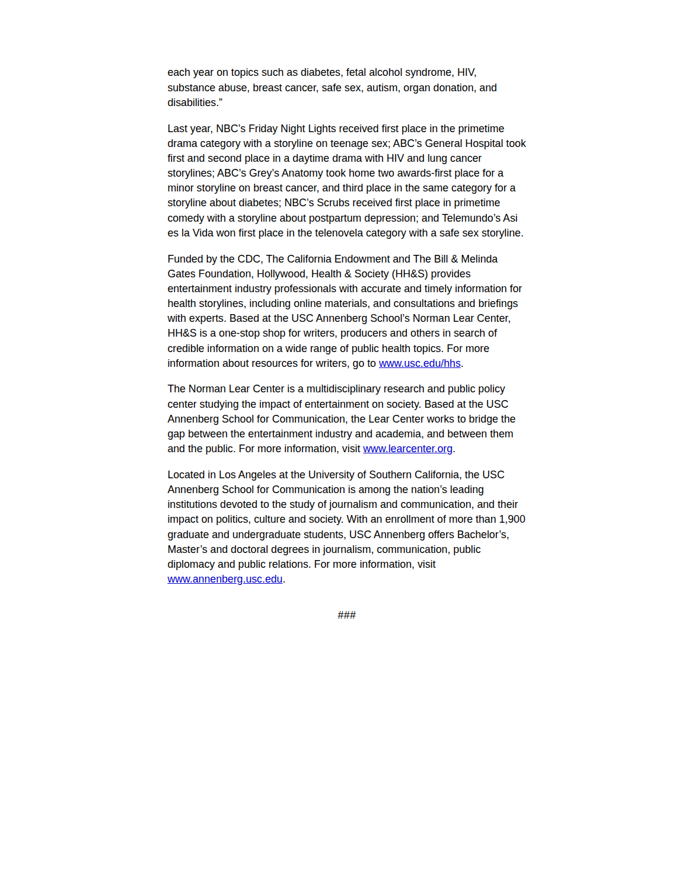each year on topics such as diabetes, fetal alcohol syndrome, HIV, substance abuse, breast cancer, safe sex, autism, organ donation, and disabilities.”
Last year, NBC’s Friday Night Lights received first place in the primetime drama category with a storyline on teenage sex; ABC’s General Hospital took first and second place in a daytime drama with HIV and lung cancer storylines; ABC’s Grey’s Anatomy took home two awards-first place for a minor storyline on breast cancer, and third place in the same category for a storyline about diabetes; NBC’s Scrubs received first place in primetime comedy with a storyline about postpartum depression; and Telemundo’s Asi es la Vida won first place in the telenovela category with a safe sex storyline.
Funded by the CDC, The California Endowment and The Bill & Melinda Gates Foundation, Hollywood, Health & Society (HH&S) provides entertainment industry professionals with accurate and timely information for health storylines, including online materials, and consultations and briefings with experts. Based at the USC Annenberg School’s Norman Lear Center, HH&S is a one-stop shop for writers, producers and others in search of credible information on a wide range of public health topics. For more information about resources for writers, go to www.usc.edu/hhs.
The Norman Lear Center is a multidisciplinary research and public policy center studying the impact of entertainment on society. Based at the USC Annenberg School for Communication, the Lear Center works to bridge the gap between the entertainment industry and academia, and between them and the public. For more information, visit www.learcenter.org.
Located in Los Angeles at the University of Southern California, the USC Annenberg School for Communication is among the nation’s leading institutions devoted to the study of journalism and communication, and their impact on politics, culture and society. With an enrollment of more than 1,900 graduate and undergraduate students, USC Annenberg offers Bachelor’s, Master’s and doctoral degrees in journalism, communication, public diplomacy and public relations. For more information, visit www.annenberg.usc.edu.
###